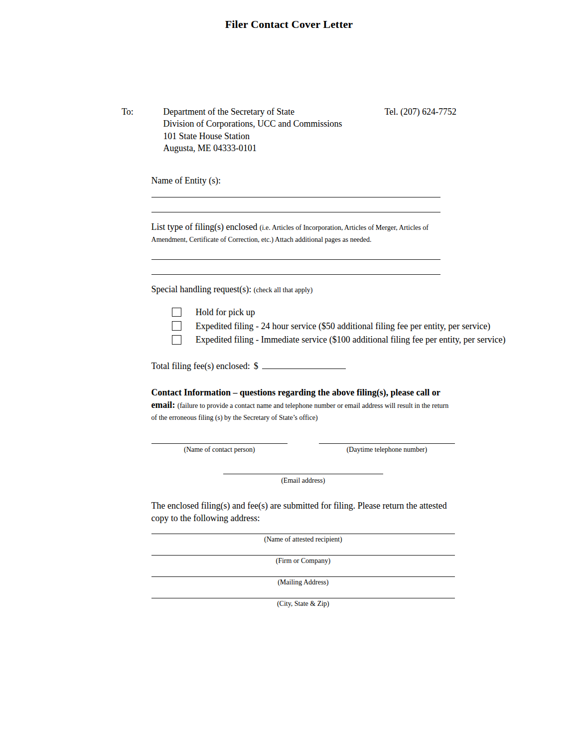Filer Contact Cover Letter
To:
Department of the Secretary of State
Division of Corporations, UCC and Commissions
101 State House Station
Augusta, ME 04333-0101
Tel. (207) 624-7752
Name of Entity (s):
List type of filing(s) enclosed (i.e. Articles of Incorporation, Articles of Merger, Articles of Amendment, Certificate of Correction, etc.) Attach additional pages as needed.
Special handling request(s): (check all that apply)
Hold for pick up
Expedited filing - 24 hour service ($50 additional filing fee per entity, per service)
Expedited filing - Immediate service ($100 additional filing fee per entity, per service)
Total filing fee(s) enclosed: $
Contact Information – questions regarding the above filing(s), please call or email: (failure to provide a contact name and telephone number or email address will result in the return of the erroneous filing (s) by the Secretary of State’s office)
(Name of contact person)
(Daytime telephone number)
(Email address)
The enclosed filing(s) and fee(s) are submitted for filing. Please return the attested copy to the following address:
(Name of attested recipient)
(Firm or Company)
(Mailing Address)
(City, State & Zip)